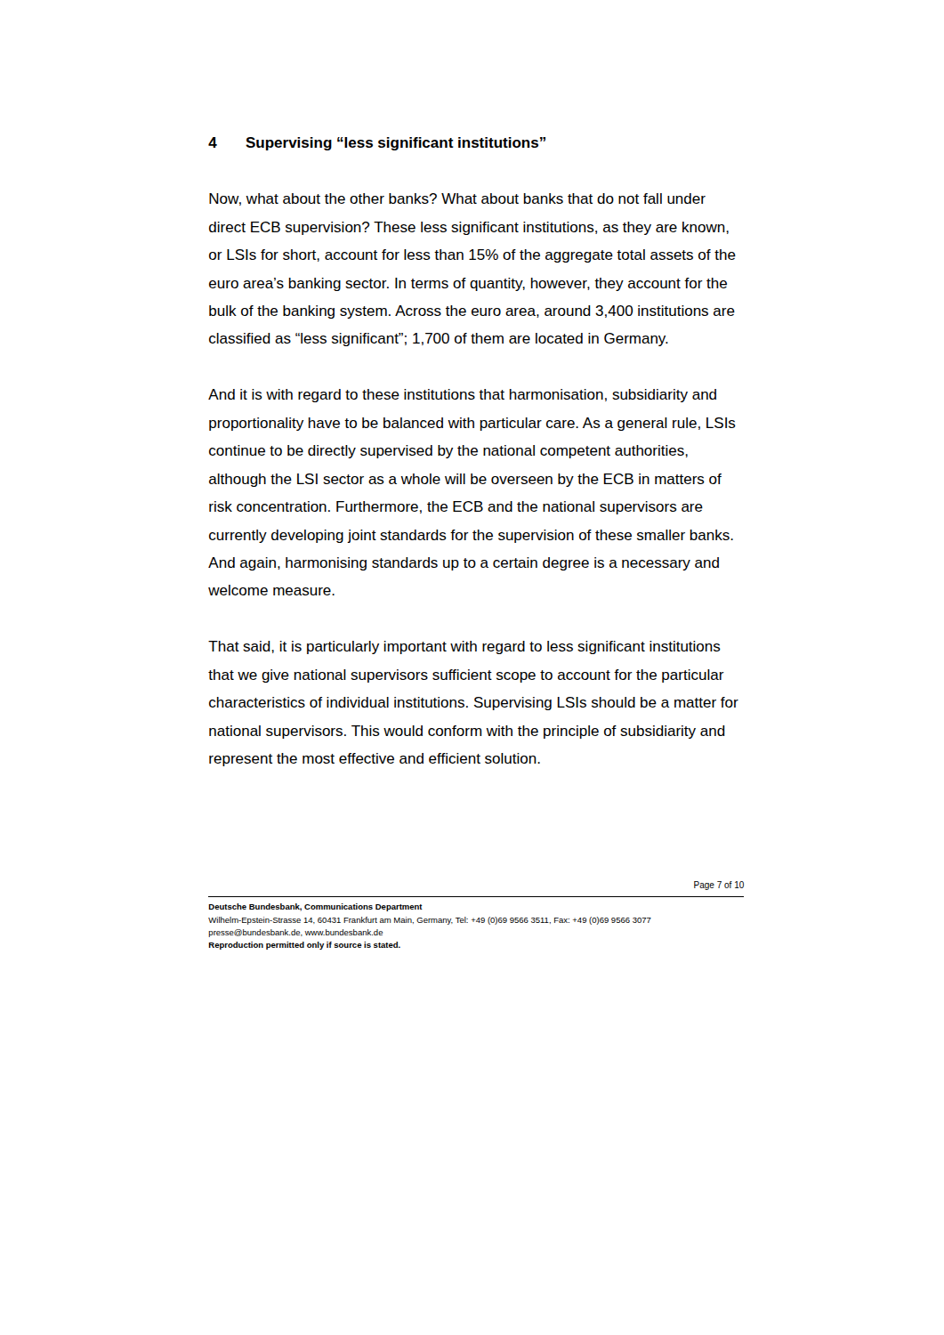4 Supervising “less significant institutions”
Now, what about the other banks? What about banks that do not fall under direct ECB supervision? These less significant institutions, as they are known, or LSIs for short, account for less than 15% of the aggregate total assets of the euro area’s banking sector. In terms of quantity, however, they account for the bulk of the banking system. Across the euro area, around 3,400 institutions are classified as “less significant”; 1,700 of them are located in Germany.
And it is with regard to these institutions that harmonisation, subsidiarity and proportionality have to be balanced with particular care. As a general rule, LSIs continue to be directly supervised by the national competent authorities, although the LSI sector as a whole will be overseen by the ECB in matters of risk concentration. Furthermore, the ECB and the national supervisors are currently developing joint standards for the supervision of these smaller banks. And again, harmonising standards up to a certain degree is a necessary and welcome measure.
That said, it is particularly important with regard to less significant institutions that we give national supervisors sufficient scope to account for the particular characteristics of individual institutions. Supervising LSIs should be a matter for national supervisors. This would conform with the principle of subsidiarity and represent the most effective and efficient solution.
Page 7 of 10
Deutsche Bundesbank, Communications Department
Wilhelm-Epstein-Strasse 14, 60431 Frankfurt am Main, Germany, Tel: +49 (0)69 9566 3511, Fax: +49 (0)69 9566 3077
presse@bundesbank.de, www.bundesbank.de
Reproduction permitted only if source is stated.